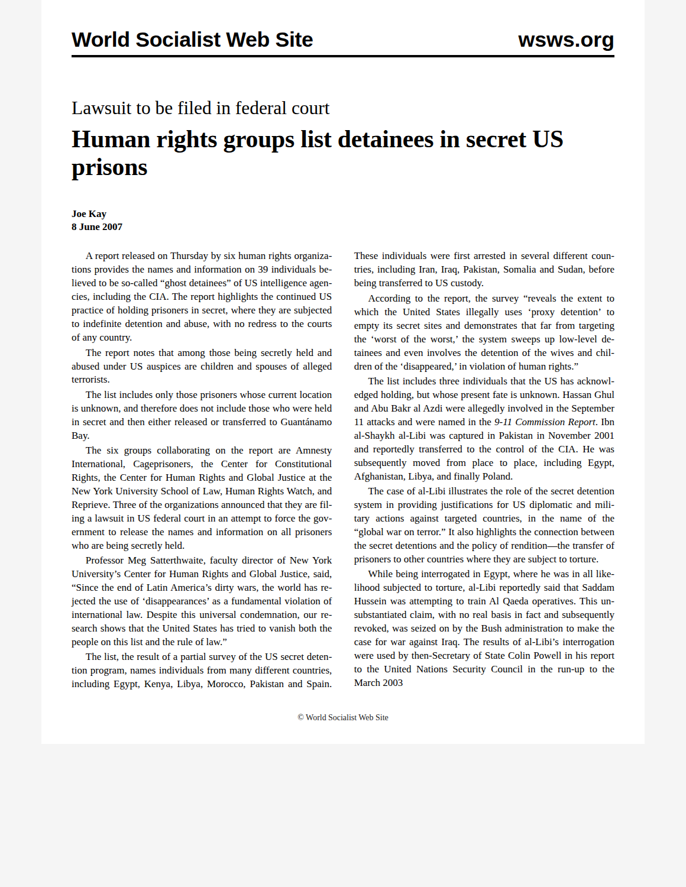World Socialist Web Site
wsws.org
Lawsuit to be filed in federal court
Human rights groups list detainees in secret US prisons
Joe Kay
8 June 2007
A report released on Thursday by six human rights organizations provides the names and information on 39 individuals believed to be so-called “ghost detainees” of US intelligence agencies, including the CIA. The report highlights the continued US practice of holding prisoners in secret, where they are subjected to indefinite detention and abuse, with no redress to the courts of any country.
The report notes that among those being secretly held and abused under US auspices are children and spouses of alleged terrorists.
The list includes only those prisoners whose current location is unknown, and therefore does not include those who were held in secret and then either released or transferred to Guantánamo Bay.
The six groups collaborating on the report are Amnesty International, Cageprisoners, the Center for Constitutional Rights, the Center for Human Rights and Global Justice at the New York University School of Law, Human Rights Watch, and Reprieve. Three of the organizations announced that they are filing a lawsuit in US federal court in an attempt to force the government to release the names and information on all prisoners who are being secretly held.
Professor Meg Satterthwaite, faculty director of New York University’s Center for Human Rights and Global Justice, said, “Since the end of Latin America’s dirty wars, the world has rejected the use of ‘disappearances’ as a fundamental violation of international law. Despite this universal condemnation, our research shows that the United States has tried to vanish both the people on this list and the rule of law.”
The list, the result of a partial survey of the US secret detention program, names individuals from many different countries, including Egypt, Kenya, Libya, Morocco, Pakistan and Spain. These individuals were first arrested in several different countries, including Iran, Iraq, Pakistan, Somalia and Sudan, before being transferred to US custody.
According to the report, the survey “reveals the extent to which the United States illegally uses ‘proxy detention’ to empty its secret sites and demonstrates that far from targeting the ‘worst of the worst,’ the system sweeps up low-level detainees and even involves the detention of the wives and children of the ‘disappeared,’ in violation of human rights.”
The list includes three individuals that the US has acknowledged holding, but whose present fate is unknown. Hassan Ghul and Abu Bakr al Azdi were allegedly involved in the September 11 attacks and were named in the 9-11 Commission Report. Ibn al-Shaykh al-Libi was captured in Pakistan in November 2001 and reportedly transferred to the control of the CIA. He was subsequently moved from place to place, including Egypt, Afghanistan, Libya, and finally Poland.
The case of al-Libi illustrates the role of the secret detention system in providing justifications for US diplomatic and military actions against targeted countries, in the name of the “global war on terror.” It also highlights the connection between the secret detentions and the policy of rendition—the transfer of prisoners to other countries where they are subject to torture.
While being interrogated in Egypt, where he was in all likelihood subjected to torture, al-Libi reportedly said that Saddam Hussein was attempting to train Al Qaeda operatives. This unsubstantiated claim, with no real basis in fact and subsequently revoked, was seized on by the Bush administration to make the case for war against Iraq. The results of al-Libi’s interrogation were used by then-Secretary of State Colin Powell in his report to the United Nations Security Council in the run-up to the March 2003
© World Socialist Web Site